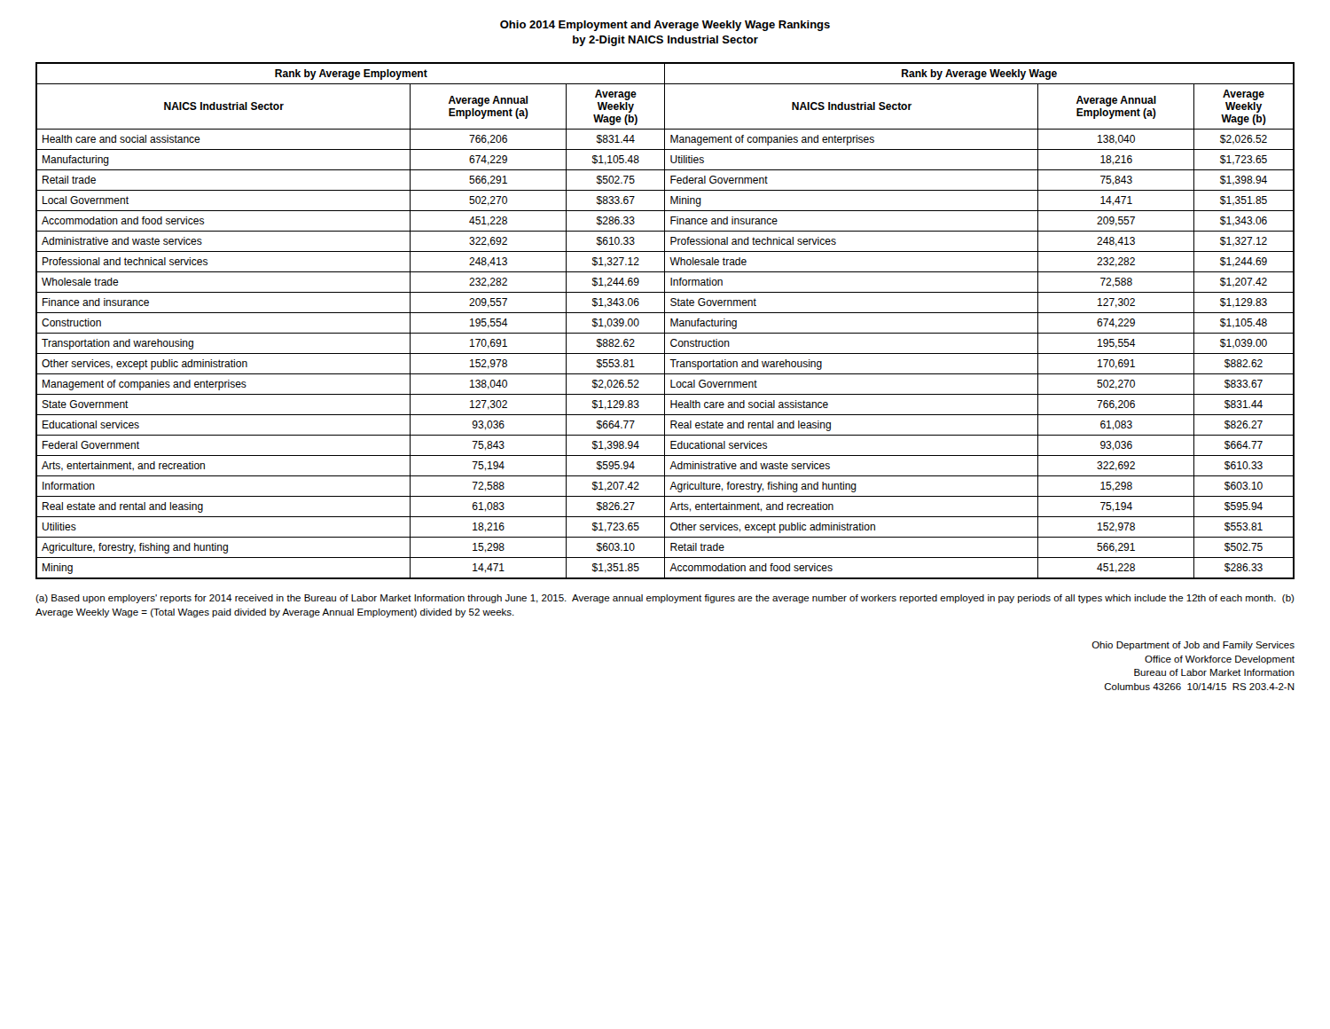Ohio 2014 Employment and Average Weekly Wage Rankings
by 2-Digit NAICS Industrial Sector
| Rank by Average Employment | Rank by Average Weekly Wage |
| --- | --- |
| NAICS Industrial Sector | Average Annual Employment (a) | Average Weekly Wage (b) | NAICS Industrial Sector | Average Annual Employment (a) | Average Weekly Wage (b) |
| Health care and social assistance | 766,206 | $831.44 | Management of companies and enterprises | 138,040 | $2,026.52 |
| Manufacturing | 674,229 | $1,105.48 | Utilities | 18,216 | $1,723.65 |
| Retail trade | 566,291 | $502.75 | Federal Government | 75,843 | $1,398.94 |
| Local Government | 502,270 | $833.67 | Mining | 14,471 | $1,351.85 |
| Accommodation and food services | 451,228 | $286.33 | Finance and insurance | 209,557 | $1,343.06 |
| Administrative and waste services | 322,692 | $610.33 | Professional and technical services | 248,413 | $1,327.12 |
| Professional and technical services | 248,413 | $1,327.12 | Wholesale trade | 232,282 | $1,244.69 |
| Wholesale trade | 232,282 | $1,244.69 | Information | 72,588 | $1,207.42 |
| Finance and insurance | 209,557 | $1,343.06 | State Government | 127,302 | $1,129.83 |
| Construction | 195,554 | $1,039.00 | Manufacturing | 674,229 | $1,105.48 |
| Transportation and warehousing | 170,691 | $882.62 | Construction | 195,554 | $1,039.00 |
| Other services, except public administration | 152,978 | $553.81 | Transportation and warehousing | 170,691 | $882.62 |
| Management of companies and enterprises | 138,040 | $2,026.52 | Local Government | 502,270 | $833.67 |
| State Government | 127,302 | $1,129.83 | Health care and social assistance | 766,206 | $831.44 |
| Educational services | 93,036 | $664.77 | Real estate and rental and leasing | 61,083 | $826.27 |
| Federal Government | 75,843 | $1,398.94 | Educational services | 93,036 | $664.77 |
| Arts, entertainment, and recreation | 75,194 | $595.94 | Administrative and waste services | 322,692 | $610.33 |
| Information | 72,588 | $1,207.42 | Agriculture, forestry, fishing and hunting | 15,298 | $603.10 |
| Real estate and rental and leasing | 61,083 | $826.27 | Arts, entertainment, and recreation | 75,194 | $595.94 |
| Utilities | 18,216 | $1,723.65 | Other services, except public administration | 152,978 | $553.81 |
| Agriculture, forestry, fishing and hunting | 15,298 | $603.10 | Retail trade | 566,291 | $502.75 |
| Mining | 14,471 | $1,351.85 | Accommodation and food services | 451,228 | $286.33 |
(a) Based upon employers' reports for 2014 received in the Bureau of Labor Market Information through June 1, 2015. Average annual employment figures are the average number of workers reported employed in pay periods of all types which include the 12th of each month. (b) Average Weekly Wage = (Total Wages paid divided by Average Annual Employment) divided by 52 weeks.
Ohio Department of Job and Family Services
Office of Workforce Development
Bureau of Labor Market Information
Columbus 43266 10/14/15 RS 203.4-2-N